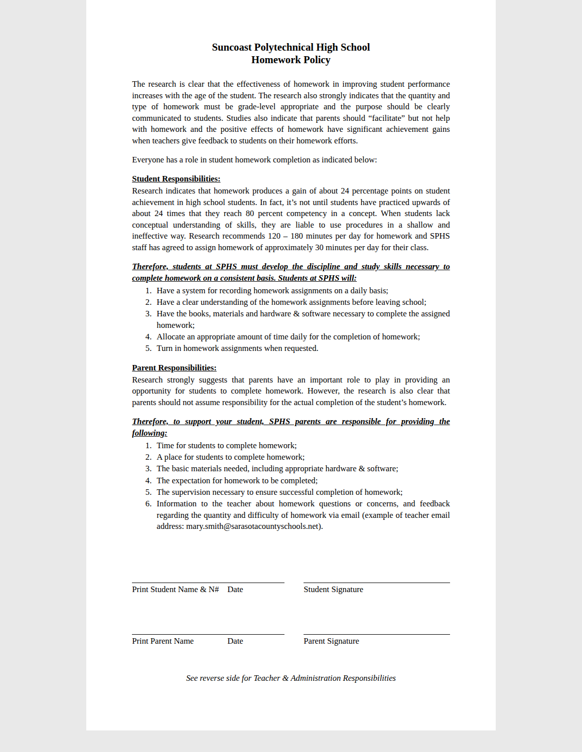Suncoast Polytechnical High School
Homework Policy
The research is clear that the effectiveness of homework in improving student performance increases with the age of the student. The research also strongly indicates that the quantity and type of homework must be grade-level appropriate and the purpose should be clearly communicated to students. Studies also indicate that parents should “facilitate” but not help with homework and the positive effects of homework have significant achievement gains when teachers give feedback to students on their homework efforts.
Everyone has a role in student homework completion as indicated below:
Student Responsibilities:
Research indicates that homework produces a gain of about 24 percentage points on student achievement in high school students. In fact, it’s not until students have practiced upwards of about 24 times that they reach 80 percent competency in a concept. When students lack conceptual understanding of skills, they are liable to use procedures in a shallow and ineffective way. Research recommends 120 – 180 minutes per day for homework and SPHS staff has agreed to assign homework of approximately 30 minutes per day for their class.
Therefore, students at SPHS must develop the discipline and study skills necessary to complete homework on a consistent basis. Students at SPHS will:
Have a system for recording homework assignments on a daily basis;
Have a clear understanding of the homework assignments before leaving school;
Have the books, materials and hardware & software necessary to complete the assigned homework;
Allocate an appropriate amount of time daily for the completion of homework;
Turn in homework assignments when requested.
Parent Responsibilities:
Research strongly suggests that parents have an important role to play in providing an opportunity for students to complete homework. However, the research is also clear that parents should not assume responsibility for the actual completion of the student’s homework.
Therefore, to support your student, SPHS parents are responsible for providing the following:
Time for students to complete homework;
A place for students to complete homework;
The basic materials needed, including appropriate hardware & software;
The expectation for homework to be completed;
The supervision necessary to ensure successful completion of homework;
Information to the teacher about homework questions or concerns, and feedback regarding the quantity and difficulty of homework via email (example of teacher email address: mary.smith@sarasotacountyschools.net).
| Print Student Name & N# | Date | | Student Signature |
| Print Parent Name | Date | | Parent Signature |
See reverse side for Teacher & Administration Responsibilities